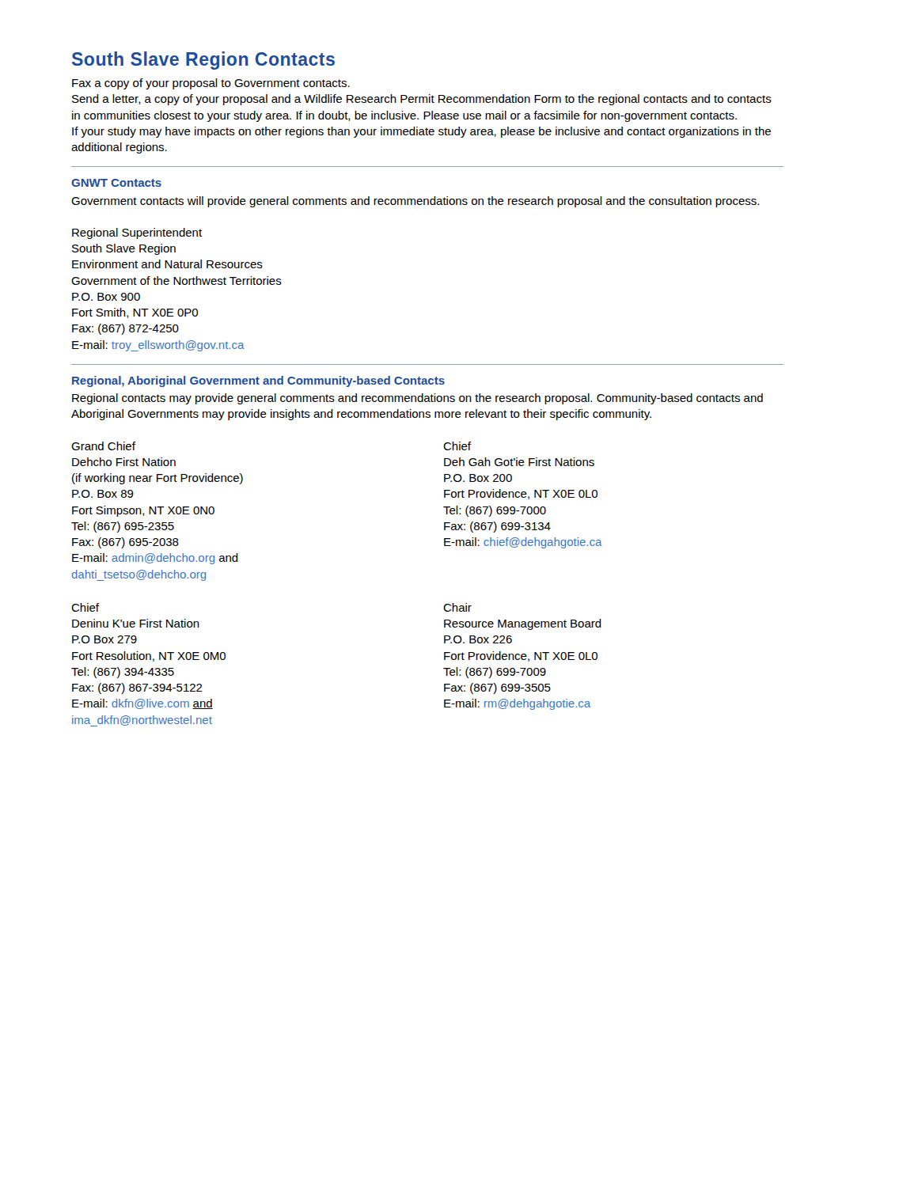South Slave Region Contacts
Fax a copy of your proposal to Government contacts.
Send a letter, a copy of your proposal and a Wildlife Research Permit Recommendation Form to the regional contacts and to contacts in communities closest to your study area. If in doubt, be inclusive. Please use mail or a facsimile for non-government contacts.
If your study may have impacts on other regions than your immediate study area, please be inclusive and contact organizations in the additional regions.
GNWT Contacts
Government contacts will provide general comments and recommendations on the research proposal and the consultation process.
Regional Superintendent
South Slave Region
Environment and Natural Resources
Government of the Northwest Territories
P.O. Box 900
Fort Smith, NT X0E 0P0
Fax: (867) 872-4250
E-mail: troy_ellsworth@gov.nt.ca
Regional, Aboriginal Government and Community-based Contacts
Regional contacts may provide general comments and recommendations on the research proposal. Community-based contacts and Aboriginal Governments may provide insights and recommendations more relevant to their specific community.
| Grand Chief Dehcho First Nation (if working near Fort Providence) P.O. Box 89 Fort Simpson, NT X0E 0N0 Tel: (867) 695-2355 Fax: (867) 695-2038 E-mail: admin@dehcho.org and dahti_tsetso@dehcho.org | Chief Deh Gah Got'ie First Nations P.O. Box 200 Fort Providence, NT X0E 0L0 Tel: (867) 699-7000 Fax: (867) 699-3134 E-mail: chief@dehgahgotie.ca |
| Chief Deninu K'ue First Nation P.O Box 279 Fort Resolution, NT X0E 0M0 Tel: (867) 394-4335 Fax: (867) 867-394-5122 E-mail: dkfn@live.com and ima_dkfn@northwestel.net | Chair Resource Management Board P.O. Box 226 Fort Providence, NT X0E 0L0 Tel: (867) 699-7009 Fax: (867) 699-3505 E-mail: rm@dehgahgotie.ca |